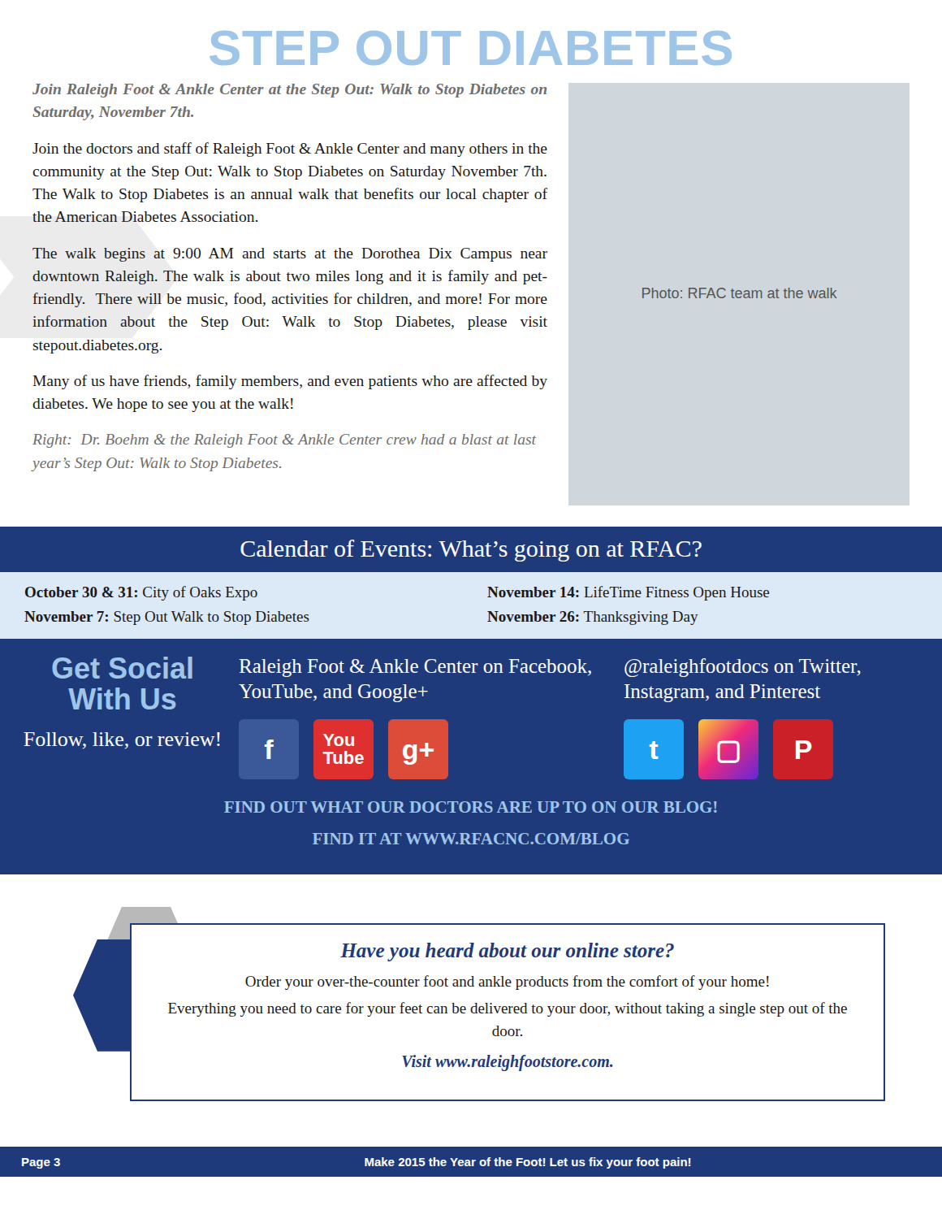STEP OUT DIABETES
Join Raleigh Foot & Ankle Center at the Step Out: Walk to Stop Diabetes on Saturday, November 7th.
Join the doctors and staff of Raleigh Foot & Ankle Center and many others in the community at the Step Out: Walk to Stop Diabetes on Saturday November 7th. The Walk to Stop Diabetes is an annual walk that benefits our local chapter of the American Diabetes Association.
The walk begins at 9:00 AM and starts at the Dorothea Dix Campus near downtown Raleigh. The walk is about two miles long and it is family and pet-friendly. There will be music, food, activities for children, and more! For more information about the Step Out: Walk to Stop Diabetes, please visit stepout.diabetes.org.
Many of us have friends, family members, and even patients who are affected by diabetes. We hope to see you at the walk!
Right: Dr. Boehm & the Raleigh Foot & Ankle Center crew had a blast at last year’s Step Out: Walk to Stop Diabetes.
Calendar of Events: What’s going on at RFAC?
October 30 & 31: City of Oaks Expo
November 14: LifeTime Fitness Open House
November 7: Step Out Walk to Stop Diabetes
November 26: Thanksgiving Day
Get Social
With Us
Follow, like, or review!
Raleigh Foot & Ankle Center on Facebook, YouTube, and Google+
f You
Tube g+
@raleighfootdocs on Twitter, Instagram, and Pinterest
t ▢ P
FIND OUT WHAT OUR DOCTORS ARE UP TO ON OUR BLOG! FIND IT AT WWW.RFACNC.COM/BLOG
Have you heard about our online store?
Order your over-the-counter foot and ankle products from the comfort of your home!
Everything you need to care for your feet can be delivered to your door, without taking a single step out of the door.
Visit www.raleighfootstore.com.
Page 3
Make 2015 the Year of the Foot! Let us fix your foot pain!